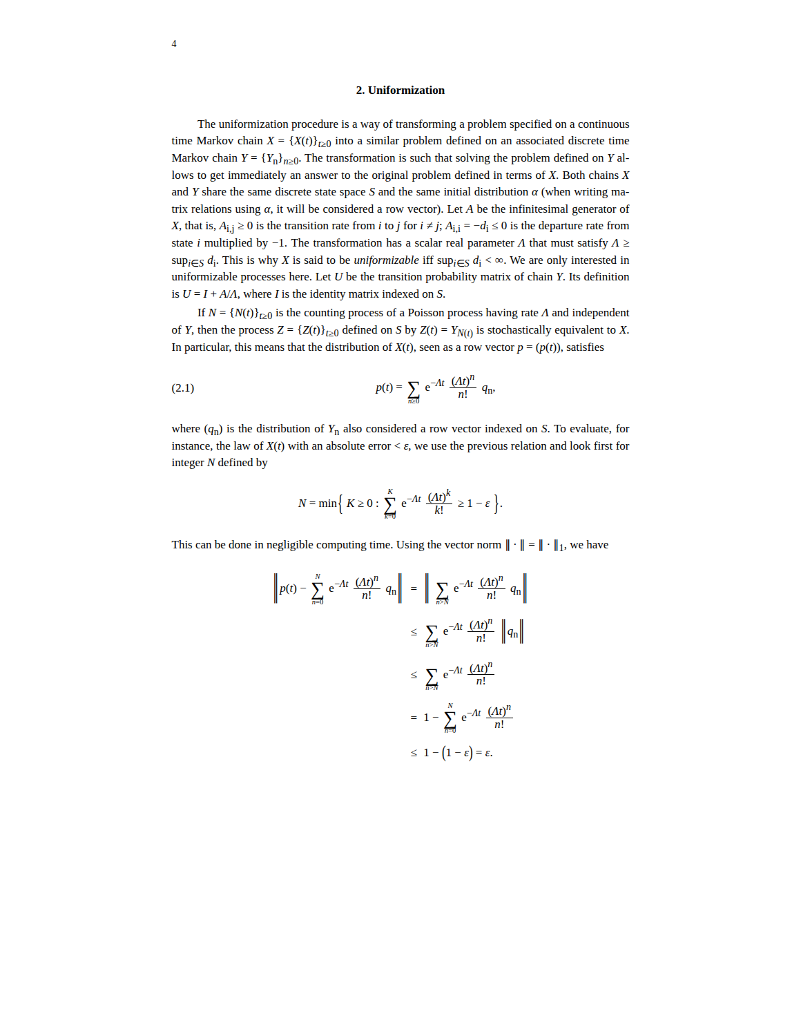4
2. Uniformization
The uniformization procedure is a way of transforming a problem specified on a continuous time Markov chain X = {X(t)}t≥0 into a similar problem defined on an associated discrete time Markov chain Y = {Yn}n≥0. The transformation is such that solving the problem defined on Y allows to get immediately an answer to the original problem defined in terms of X. Both chains X and Y share the same discrete state space S and the same initial distribution α (when writing matrix relations using α, it will be considered a row vector). Let A be the infinitesimal generator of X, that is, Ai,j ≥ 0 is the transition rate from i to j for i ≠ j; Ai,i = −di ≤ 0 is the departure rate from state i multiplied by −1. The transformation has a scalar real parameter Λ that must satisfy Λ ≥ supi∈S di. This is why X is said to be uniformizable iff supi∈S di < ∞. We are only interested in uniformizable processes here. Let U be the transition probability matrix of chain Y. Its definition is U = I + A/Λ, where I is the identity matrix indexed on S.
If N = {N(t)}t≥0 is the counting process of a Poisson process having rate Λ and independent of Y, then the process Z = {Z(t)}t≥0 defined on S by Z(t) = YN(t) is stochastically equivalent to X. In particular, this means that the distribution of X(t), seen as a row vector p = (p(t)), satisfies
(2.1)
p(t) = ∑n≥0 e−Λt (Λt)n n! qn,
where (qn) is the distribution of Yn also considered a row vector indexed on S. To evaluate, for instance, the law of X(t) with an absolute error < ε, we use the previous relation and look first for integer N defined by
N = min{ K ≥ 0 : K∑k=0 e−Λt (Λt)k k! ≥ 1 − ε }.
This can be done in negligible computing time. Using the vector norm ∥ · ∥ = ∥ · ∥1, we have
| ∥ p ( t ) − N ∑ n =0 e − Λt ( Λt ) n n ! q n ∥ | = | ∥ ∑ n > N e − Λt ( Λt ) n n ! q n ∥ |
| | ≤ | ∑ n > N e − Λt ( Λt ) n n ! ∥ q n ∥ |
| | ≤ | ∑ n > N e − Λt ( Λt ) n n ! |
| | = | 1 − N ∑ n =0 e − Λt ( Λt ) n n ! |
| | ≤ | 1 − ( 1 − ε ) = ε . |